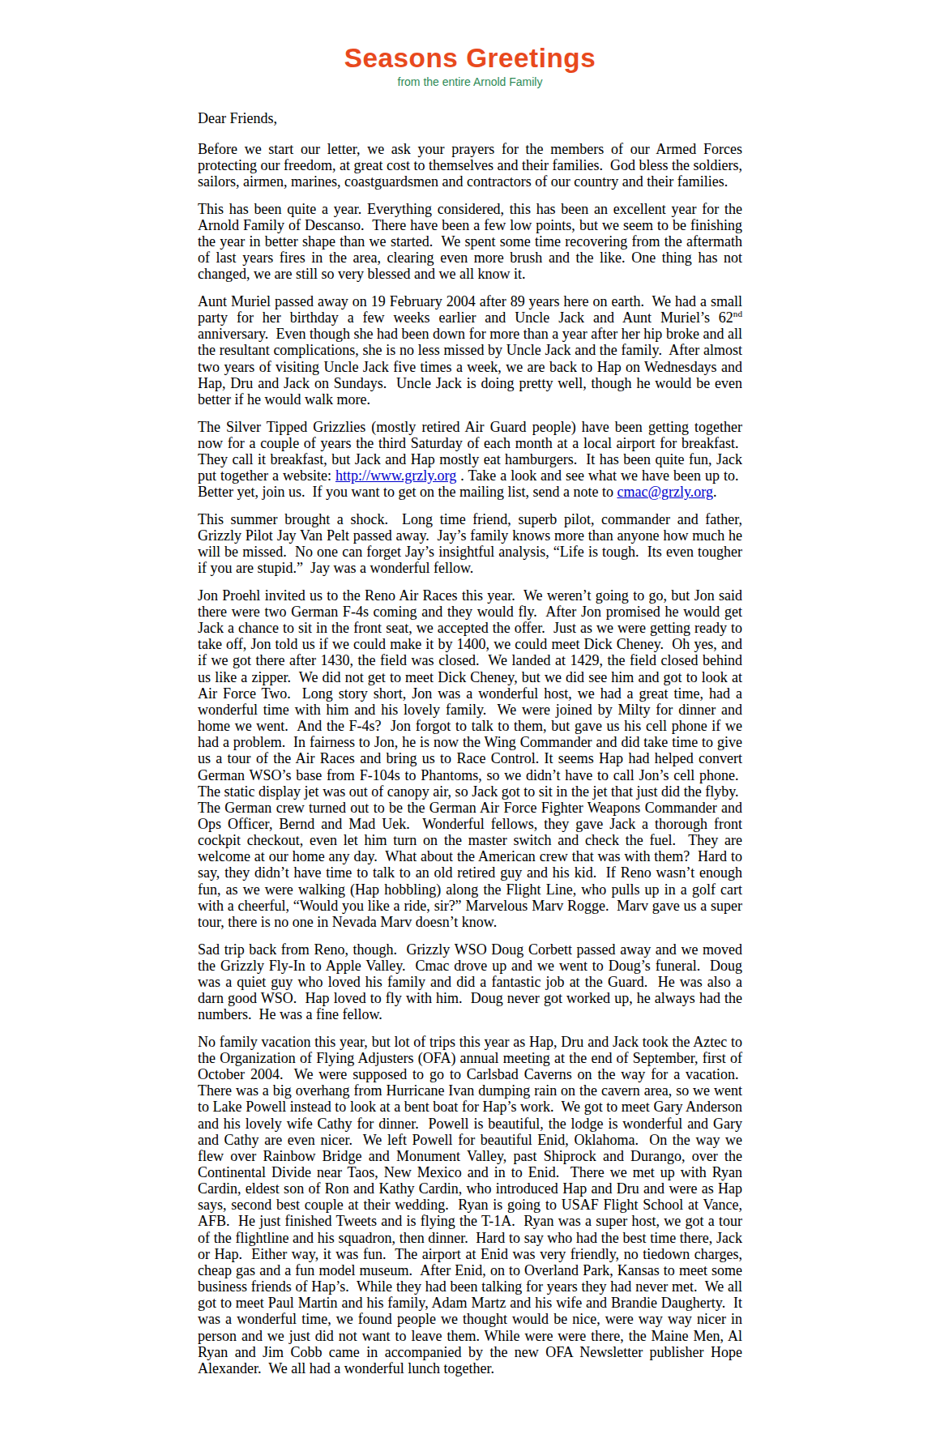Seasons Greetings
from the entire Arnold Family
Dear Friends,
Before we start our letter, we ask your prayers for the members of our Armed Forces protecting our freedom, at great cost to themselves and their families. God bless the soldiers, sailors, airmen, marines, coastguardsmen and contractors of our country and their families.
This has been quite a year. Everything considered, this has been an excellent year for the Arnold Family of Descanso. There have been a few low points, but we seem to be finishing the year in better shape than we started. We spent some time recovering from the aftermath of last years fires in the area, clearing even more brush and the like. One thing has not changed, we are still so very blessed and we all know it.
Aunt Muriel passed away on 19 February 2004 after 89 years here on earth. We had a small party for her birthday a few weeks earlier and Uncle Jack and Aunt Muriel’s 62nd anniversary. Even though she had been down for more than a year after her hip broke and all the resultant complications, she is no less missed by Uncle Jack and the family. After almost two years of visiting Uncle Jack five times a week, we are back to Hap on Wednesdays and Hap, Dru and Jack on Sundays. Uncle Jack is doing pretty well, though he would be even better if he would walk more.
The Silver Tipped Grizzlies (mostly retired Air Guard people) have been getting together now for a couple of years the third Saturday of each month at a local airport for breakfast. They call it breakfast, but Jack and Hap mostly eat hamburgers. It has been quite fun, Jack put together a website: http://www.grzly.org . Take a look and see what we have been up to. Better yet, join us. If you want to get on the mailing list, send a note to cmac@grzly.org.
This summer brought a shock. Long time friend, superb pilot, commander and father, Grizzly Pilot Jay Van Pelt passed away. Jay’s family knows more than anyone how much he will be missed. No one can forget Jay’s insightful analysis, “Life is tough. Its even tougher if you are stupid.” Jay was a wonderful fellow.
Jon Proehl invited us to the Reno Air Races this year. We weren’t going to go, but Jon said there were two German F-4s coming and they would fly. After Jon promised he would get Jack a chance to sit in the front seat, we accepted the offer. Just as we were getting ready to take off, Jon told us if we could make it by 1400, we could meet Dick Cheney. Oh yes, and if we got there after 1430, the field was closed. We landed at 1429, the field closed behind us like a zipper. We did not get to meet Dick Cheney, but we did see him and got to look at Air Force Two. Long story short, Jon was a wonderful host, we had a great time, had a wonderful time with him and his lovely family. We were joined by Milty for dinner and home we went. And the F-4s? Jon forgot to talk to them, but gave us his cell phone if we had a problem. In fairness to Jon, he is now the Wing Commander and did take time to give us a tour of the Air Races and bring us to Race Control. It seems Hap had helped convert German WSO’s base from F-104s to Phantoms, so we didn’t have to call Jon’s cell phone. The static display jet was out of canopy air, so Jack got to sit in the jet that just did the flyby. The German crew turned out to be the German Air Force Fighter Weapons Commander and Ops Officer, Bernd and Mad Uek. Wonderful fellows, they gave Jack a thorough front cockpit checkout, even let him turn on the master switch and check the fuel. They are welcome at our home any day. What about the American crew that was with them? Hard to say, they didn’t have time to talk to an old retired guy and his kid. If Reno wasn’t enough fun, as we were walking (Hap hobbling) along the Flight Line, who pulls up in a golf cart with a cheerful, “Would you like a ride, sir?” Marvelous Marv Rogge. Marv gave us a super tour, there is no one in Nevada Marv doesn’t know.
Sad trip back from Reno, though. Grizzly WSO Doug Corbett passed away and we moved the Grizzly Fly-In to Apple Valley. Cmac drove up and we went to Doug’s funeral. Doug was a quiet guy who loved his family and did a fantastic job at the Guard. He was also a darn good WSO. Hap loved to fly with him. Doug never got worked up, he always had the numbers. He was a fine fellow.
No family vacation this year, but lot of trips this year as Hap, Dru and Jack took the Aztec to the Organization of Flying Adjusters (OFA) annual meeting at the end of September, first of October 2004. We were supposed to go to Carlsbad Caverns on the way for a vacation. There was a big overhang from Hurricane Ivan dumping rain on the cavern area, so we went to Lake Powell instead to look at a bent boat for Hap’s work. We got to meet Gary Anderson and his lovely wife Cathy for dinner. Powell is beautiful, the lodge is wonderful and Gary and Cathy are even nicer. We left Powell for beautiful Enid, Oklahoma. On the way we flew over Rainbow Bridge and Monument Valley, past Shiprock and Durango, over the Continental Divide near Taos, New Mexico and in to Enid. There we met up with Ryan Cardin, eldest son of Ron and Kathy Cardin, who introduced Hap and Dru and were as Hap says, second best couple at their wedding. Ryan is going to USAF Flight School at Vance, AFB. He just finished Tweets and is flying the T-1A. Ryan was a super host, we got a tour of the flightline and his squadron, then dinner. Hard to say who had the best time there, Jack or Hap. Either way, it was fun. The airport at Enid was very friendly, no tiedown charges, cheap gas and a fun model museum. After Enid, on to Overland Park, Kansas to meet some business friends of Hap’s. While they had been talking for years they had never met. We all got to meet Paul Martin and his family, Adam Martz and his wife and Brandie Daugherty. It was a wonderful time, we found people we thought would be nice, were way way nicer in person and we just did not want to leave them. While were were there, the Maine Men, Al Ryan and Jim Cobb came in accompanied by the new OFA Newsletter publisher Hope Alexander. We all had a wonderful lunch together.